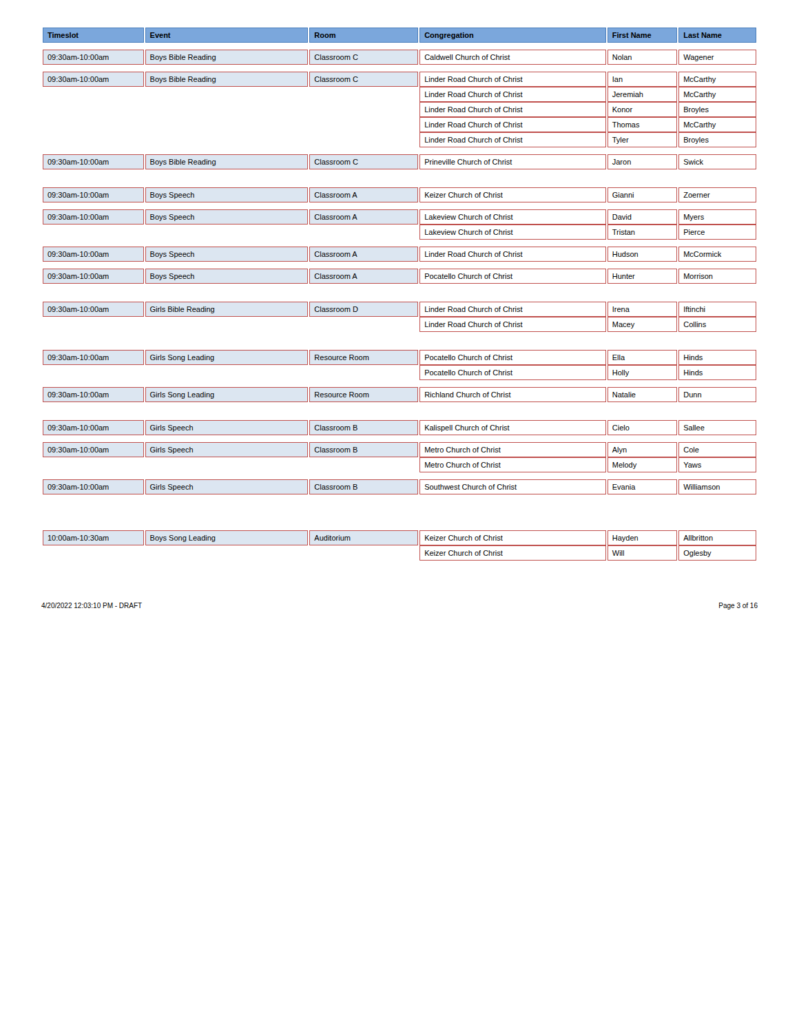| Timeslot | Event | Room | Congregation | First Name | Last Name |
| --- | --- | --- | --- | --- | --- |
| 09:30am-10:00am | Boys Bible Reading | Classroom C | Caldwell Church of Christ | Nolan | Wagener |
| 09:30am-10:00am | Boys Bible Reading | Classroom C | Linder Road Church of Christ | Ian | McCarthy |
| | | | Linder Road Church of Christ | Jeremiah | McCarthy |
| | | | Linder Road Church of Christ | Konor | Broyles |
| | | | Linder Road Church of Christ | Thomas | McCarthy |
| | | | Linder Road Church of Christ | Tyler | Broyles |
| 09:30am-10:00am | Boys Bible Reading | Classroom C | Prineville Church of Christ | Jaron | Swick |
| 09:30am-10:00am | Boys Speech | Classroom A | Keizer Church of Christ | Gianni | Zoerner |
| 09:30am-10:00am | Boys Speech | Classroom A | Lakeview Church of Christ | David | Myers |
| | | | Lakeview Church of Christ | Tristan | Pierce |
| 09:30am-10:00am | Boys Speech | Classroom A | Linder Road Church of Christ | Hudson | McCormick |
| 09:30am-10:00am | Boys Speech | Classroom A | Pocatello Church of Christ | Hunter | Morrison |
| 09:30am-10:00am | Girls Bible Reading | Classroom D | Linder Road Church of Christ | Irena | Iftinchi |
| | | | Linder Road Church of Christ | Macey | Collins |
| 09:30am-10:00am | Girls Song Leading | Resource Room | Pocatello Church of Christ | Ella | Hinds |
| | | | Pocatello Church of Christ | Holly | Hinds |
| 09:30am-10:00am | Girls Song Leading | Resource Room | Richland Church of Christ | Natalie | Dunn |
| 09:30am-10:00am | Girls Speech | Classroom B | Kalispell Church of Christ | Cielo | Sallee |
| 09:30am-10:00am | Girls Speech | Classroom B | Metro Church of Christ | Alyn | Cole |
| | | | Metro Church of Christ | Melody | Yaws |
| 09:30am-10:00am | Girls Speech | Classroom B | Southwest Church of Christ | Evania | Williamson |
| 10:00am-10:30am | Boys Song Leading | Auditorium | Keizer Church of Christ | Hayden | Allbritton |
| | | | Keizer Church of Christ | Will | Oglesby |
4/20/2022 12:03:10 PM - DRAFT Page 3 of 16